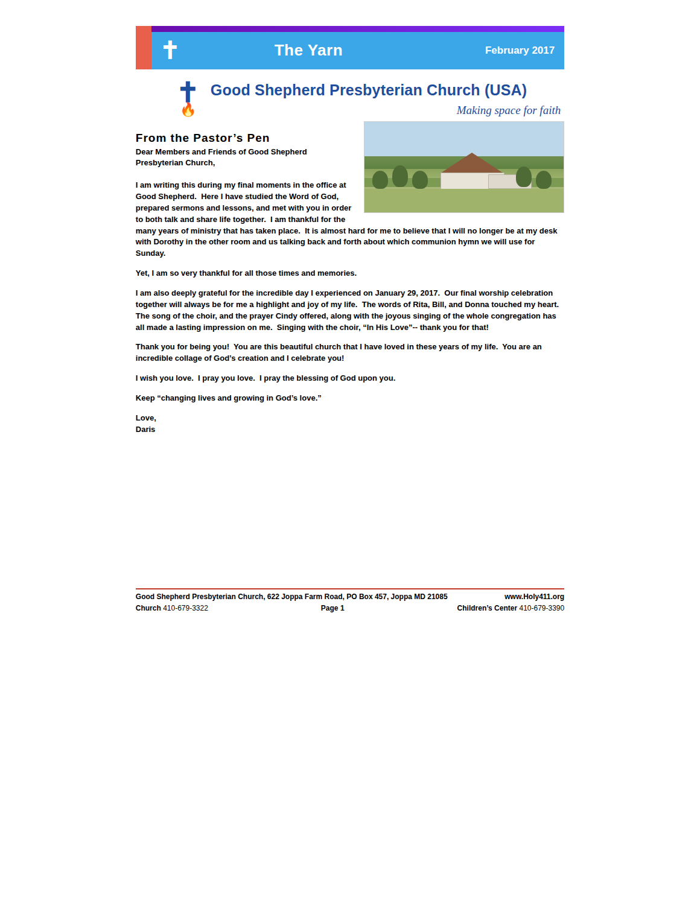✝ The Yarn February 2017
✝ 🔥
Good Shepherd Presbyterian Church (USA)
Making space for faith
From the Pastor’s Pen
Dear Members and Friends of Good Shepherd
Presbyterian Church,
I am writing this during my final moments in the office at Good Shepherd. Here I have studied the Word of God, prepared sermons and lessons, and met with you in order to both talk and share life together. I am thankful for the many years of ministry that has taken place. It is almost hard for me to believe that I will no longer be at my desk with Dorothy in the other room and us talking back and forth about which communion hymn we will use for Sunday.
Yet, I am so very thankful for all those times and memories.
I am also deeply grateful for the incredible day I experienced on January 29, 2017. Our final worship celebration together will always be for me a highlight and joy of my life. The words of Rita, Bill, and Donna touched my heart. The song of the choir, and the prayer Cindy offered, along with the joyous singing of the whole congregation has all made a lasting impression on me. Singing with the choir, “In His Love”-- thank you for that!
Thank you for being you! You are this beautiful church that I have loved in these years of my life. You are an incredible collage of God’s creation and I celebrate you!
I wish you love. I pray you love. I pray the blessing of God upon you.
Keep “changing lives and growing in God’s love.”
Love,
Daris
Good Shepherd Presbyterian Church, 622 Joppa Farm Road, PO Box 457, Joppa MD 21085 www.Holy411.org
Church 410-679-3322 Page 1 Children’s Center 410-679-3390